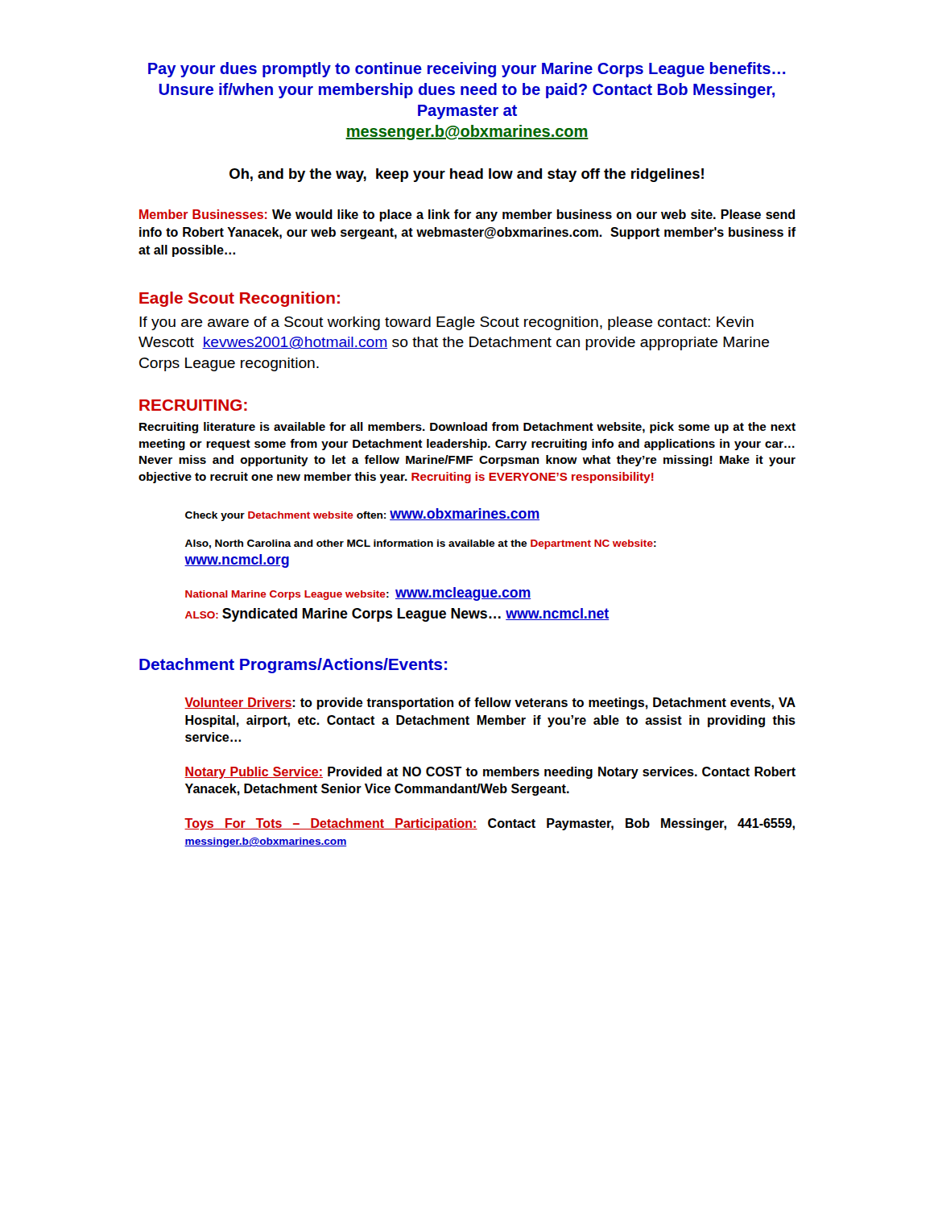Pay your dues promptly to continue receiving your Marine Corps League benefits… Unsure if/when your membership dues need to be paid? Contact Bob Messinger, Paymaster at
messenger.b@obxmarines.com
Oh, and by the way, keep your head low and stay off the ridgelines!
Member Businesses: We would like to place a link for any member business on our web site. Please send info to Robert Yanacek, our web sergeant, at webmaster@obxmarines.com. Support member's business if at all possible…
Eagle Scout Recognition:
If you are aware of a Scout working toward Eagle Scout recognition, please contact: Kevin Wescott kevwes2001@hotmail.com so that the Detachment can provide appropriate Marine Corps League recognition.
RECRUITING:
Recruiting literature is available for all members. Download from Detachment website, pick some up at the next meeting or request some from your Detachment leadership. Carry recruiting info and applications in your car… Never miss and opportunity to let a fellow Marine/FMF Corpsman know what they’re missing! Make it your objective to recruit one new member this year. Recruiting is EVERYONE’S responsibility!
Check your Detachment website often: www.obxmarines.com
Also, North Carolina and other MCL information is available at the Department NC website:
www.ncmcl.org
National Marine Corps League website: www.mcleague.com
ALSO: Syndicated Marine Corps League News… www.ncmcl.net
Detachment Programs/Actions/Events:
Volunteer Drivers: to provide transportation of fellow veterans to meetings, Detachment events, VA Hospital, airport, etc. Contact a Detachment Member if you’re able to assist in providing this service…
Notary Public Service: Provided at NO COST to members needing Notary services. Contact Robert Yanacek, Detachment Senior Vice Commandant/Web Sergeant.
Toys For Tots – Detachment Participation: Contact Paymaster, Bob Messinger, 441-6559, messinger.b@obxmarines.com